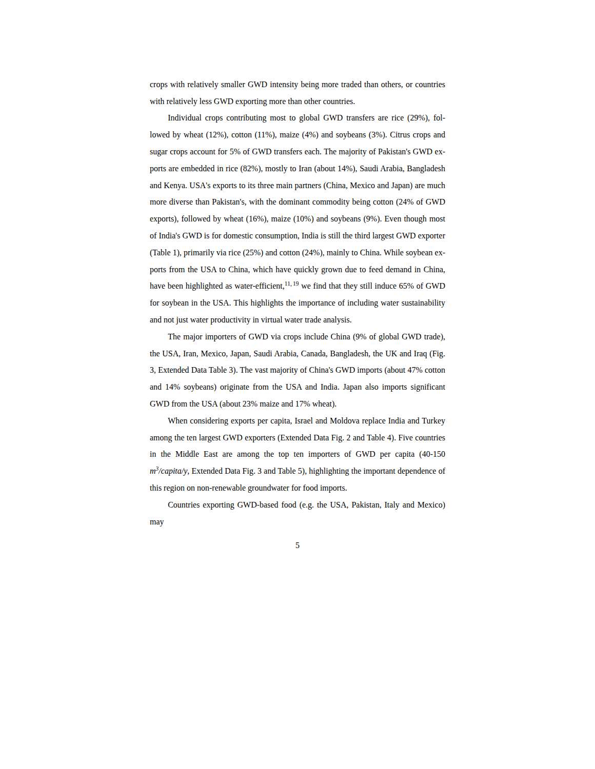crops with relatively smaller GWD intensity being more traded than others, or countries with relatively less GWD exporting more than other countries.
Individual crops contributing most to global GWD transfers are rice (29%), followed by wheat (12%), cotton (11%), maize (4%) and soybeans (3%). Citrus crops and sugar crops account for 5% of GWD transfers each. The majority of Pakistan's GWD exports are embedded in rice (82%), mostly to Iran (about 14%), Saudi Arabia, Bangladesh and Kenya. USA's exports to its three main partners (China, Mexico and Japan) are much more diverse than Pakistan's, with the dominant commodity being cotton (24% of GWD exports), followed by wheat (16%), maize (10%) and soybeans (9%). Even though most of India's GWD is for domestic consumption, India is still the third largest GWD exporter (Table 1), primarily via rice (25%) and cotton (24%), mainly to China. While soybean exports from the USA to China, which have quickly grown due to feed demand in China, have been highlighted as water-efficient,11, 19 we find that they still induce 65% of GWD for soybean in the USA. This highlights the importance of including water sustainability and not just water productivity in virtual water trade analysis.
The major importers of GWD via crops include China (9% of global GWD trade), the USA, Iran, Mexico, Japan, Saudi Arabia, Canada, Bangladesh, the UK and Iraq (Fig. 3, Extended Data Table 3). The vast majority of China's GWD imports (about 47% cotton and 14% soybeans) originate from the USA and India. Japan also imports significant GWD from the USA (about 23% maize and 17% wheat).
When considering exports per capita, Israel and Moldova replace India and Turkey among the ten largest GWD exporters (Extended Data Fig. 2 and Table 4). Five countries in the Middle East are among the top ten importers of GWD per capita (40-150 m3/capita/y, Extended Data Fig. 3 and Table 5), highlighting the important dependence of this region on non-renewable groundwater for food imports.
Countries exporting GWD-based food (e.g. the USA, Pakistan, Italy and Mexico) may
5